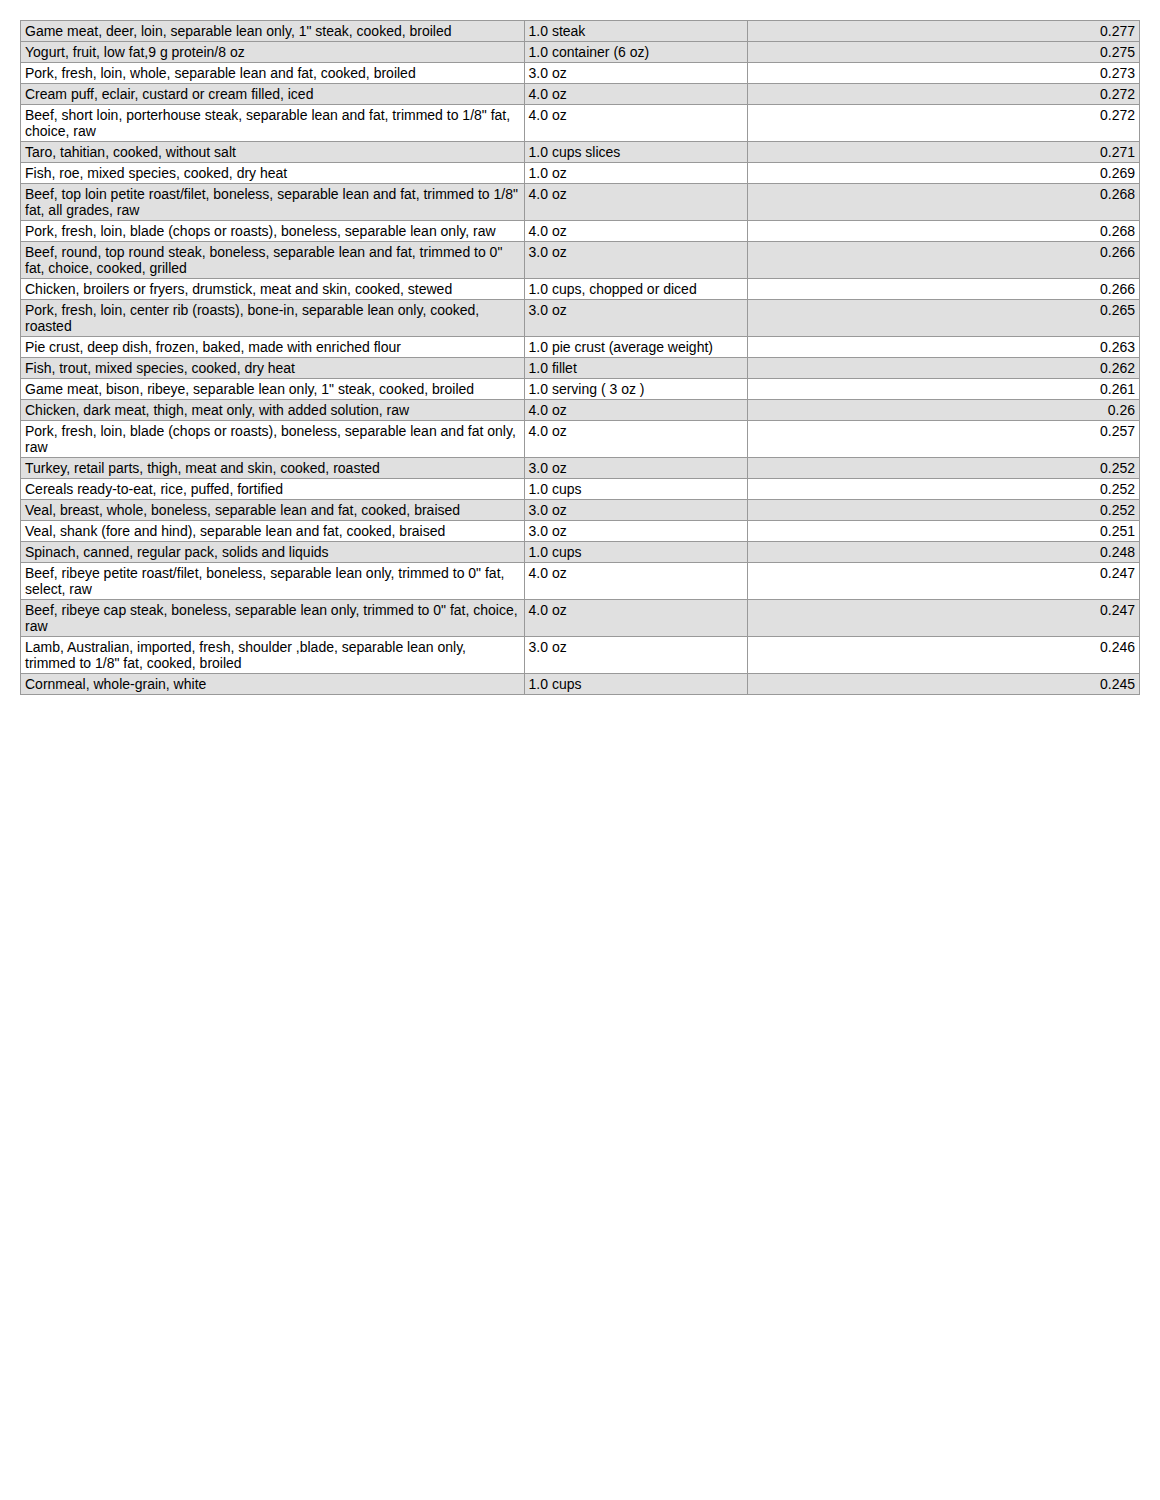| Game meat, deer, loin, separable lean only, 1" steak, cooked, broiled | 1.0 steak | 0.277 |
| Yogurt, fruit, low fat,9 g protein/8 oz | 1.0 container (6 oz) | 0.275 |
| Pork, fresh, loin, whole, separable lean and fat, cooked, broiled | 3.0 oz | 0.273 |
| Cream puff, eclair, custard or cream filled, iced | 4.0 oz | 0.272 |
| Beef, short loin, porterhouse steak, separable lean and fat, trimmed to 1/8" fat, choice, raw | 4.0 oz | 0.272 |
| Taro, tahitian, cooked, without salt | 1.0 cups slices | 0.271 |
| Fish, roe, mixed species, cooked, dry heat | 1.0 oz | 0.269 |
| Beef, top loin petite roast/filet, boneless, separable lean and fat, trimmed to 1/8" fat, all grades, raw | 4.0 oz | 0.268 |
| Pork, fresh, loin, blade (chops or roasts), boneless, separable lean only, raw | 4.0 oz | 0.268 |
| Beef, round, top round steak, boneless, separable lean and fat, trimmed to 0" fat, choice, cooked, grilled | 3.0 oz | 0.266 |
| Chicken, broilers or fryers, drumstick, meat and skin, cooked, stewed | 1.0 cups, chopped or diced | 0.266 |
| Pork, fresh, loin, center rib (roasts), bone-in, separable lean only, cooked, roasted | 3.0 oz | 0.265 |
| Pie crust, deep dish, frozen, baked, made with enriched flour | 1.0 pie crust (average weight) | 0.263 |
| Fish, trout, mixed species, cooked, dry heat | 1.0 fillet | 0.262 |
| Game meat, bison, ribeye, separable lean only, 1" steak, cooked, broiled | 1.0 serving ( 3 oz ) | 0.261 |
| Chicken, dark meat, thigh, meat only, with added solution, raw | 4.0 oz | 0.26 |
| Pork, fresh, loin, blade (chops or roasts), boneless, separable lean and fat only, raw | 4.0 oz | 0.257 |
| Turkey, retail parts, thigh, meat and skin, cooked, roasted | 3.0 oz | 0.252 |
| Cereals ready-to-eat, rice, puffed, fortified | 1.0 cups | 0.252 |
| Veal, breast, whole, boneless, separable lean and fat, cooked, braised | 3.0 oz | 0.252 |
| Veal, shank (fore and hind), separable lean and fat, cooked, braised | 3.0 oz | 0.251 |
| Spinach, canned, regular pack, solids and liquids | 1.0 cups | 0.248 |
| Beef, ribeye petite roast/filet, boneless, separable lean only, trimmed to 0" fat, select, raw | 4.0 oz | 0.247 |
| Beef, ribeye cap steak, boneless, separable lean only, trimmed to 0" fat, choice, raw | 4.0 oz | 0.247 |
| Lamb, Australian, imported, fresh, shoulder ,blade, separable lean only, trimmed to 1/8" fat, cooked, broiled | 3.0 oz | 0.246 |
| Cornmeal, whole-grain, white | 1.0 cups | 0.245 |